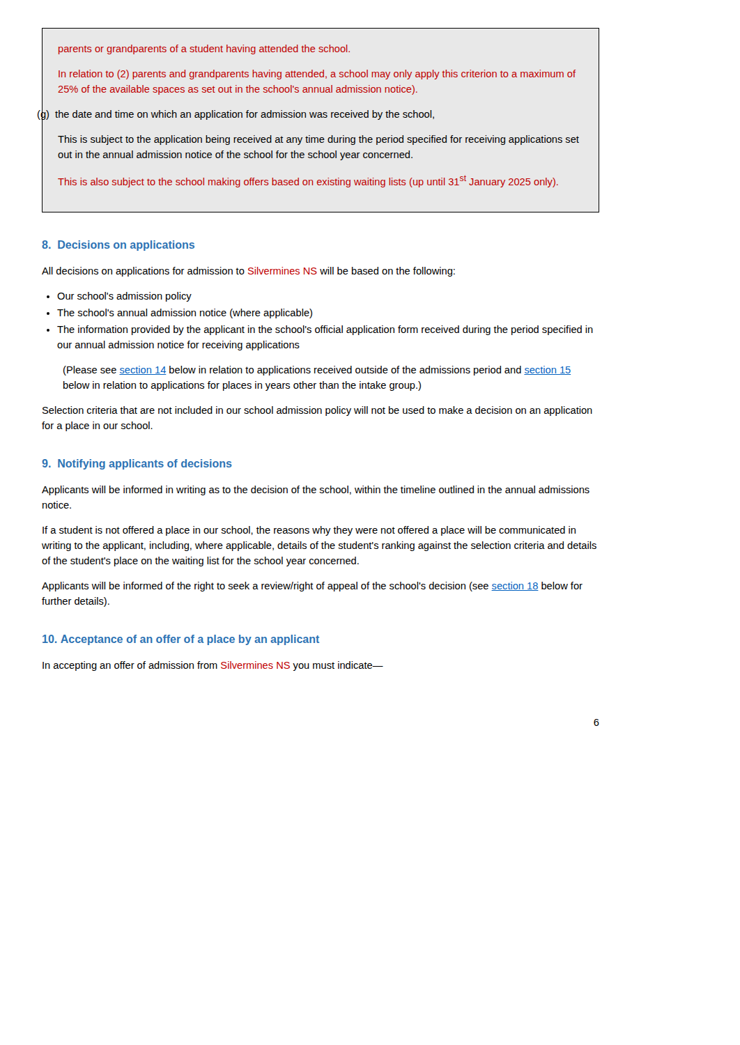parents or grandparents of a student having attended the school.
In relation to (2) parents and grandparents having attended, a school may only apply this criterion to a maximum of 25% of the available spaces as set out in the school's annual admission notice).
(g) the date and time on which an application for admission was received by the school,
This is subject to the application being received at any time during the period specified for receiving applications set out in the annual admission notice of the school for the school year concerned.
This is also subject to the school making offers based on existing waiting lists (up until 31st January 2025 only).
8. Decisions on applications
All decisions on applications for admission to Silvermines NS will be based on the following:
Our school's admission policy
The school's annual admission notice (where applicable)
The information provided by the applicant in the school's official application form received during the period specified in our annual admission notice for receiving applications
(Please see section 14 below in relation to applications received outside of the admissions period and section 15 below in relation to applications for places in years other than the intake group.)
Selection criteria that are not included in our school admission policy will not be used to make a decision on an application for a place in our school.
9. Notifying applicants of decisions
Applicants will be informed in writing as to the decision of the school, within the timeline outlined in the annual admissions notice.
If a student is not offered a place in our school, the reasons why they were not offered a place will be communicated in writing to the applicant, including, where applicable, details of the student's ranking against the selection criteria and details of the student's place on the waiting list for the school year concerned.
Applicants will be informed of the right to seek a review/right of appeal of the school's decision (see section 18 below for further details).
10. Acceptance of an offer of a place by an applicant
In accepting an offer of admission from Silvermines NS you must indicate—
6